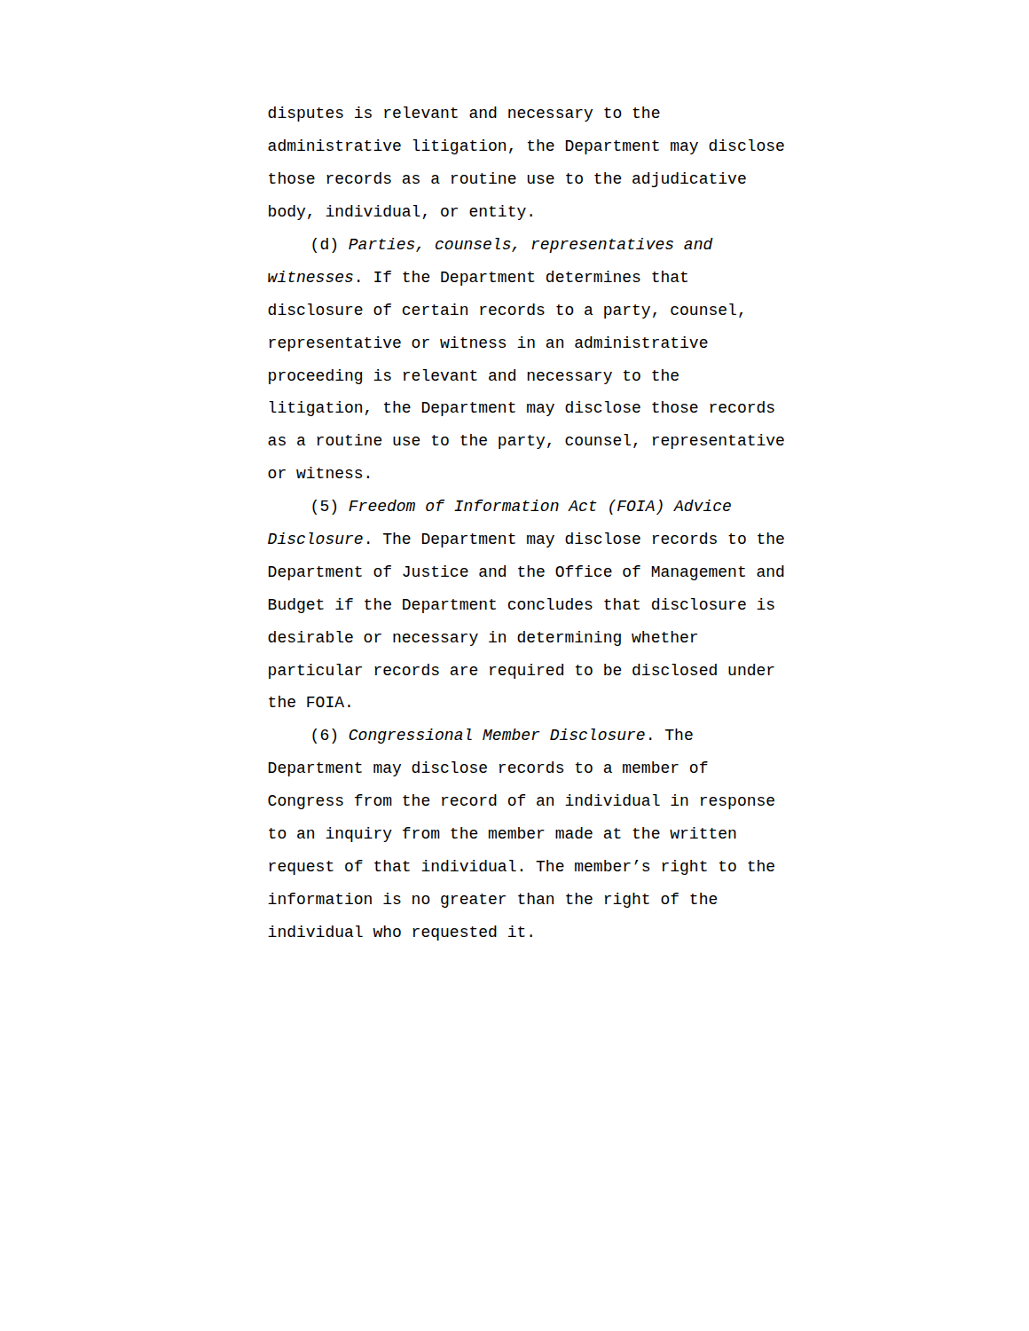disputes is relevant and necessary to the administrative litigation, the Department may disclose those records as a routine use to the adjudicative body, individual, or entity.
(d) Parties, counsels, representatives and witnesses. If the Department determines that disclosure of certain records to a party, counsel, representative or witness in an administrative proceeding is relevant and necessary to the litigation, the Department may disclose those records as a routine use to the party, counsel, representative or witness.
(5) Freedom of Information Act (FOIA) Advice Disclosure. The Department may disclose records to the Department of Justice and the Office of Management and Budget if the Department concludes that disclosure is desirable or necessary in determining whether particular records are required to be disclosed under the FOIA.
(6) Congressional Member Disclosure. The Department may disclose records to a member of Congress from the record of an individual in response to an inquiry from the member made at the written request of that individual. The member’s right to the information is no greater than the right of the individual who requested it.